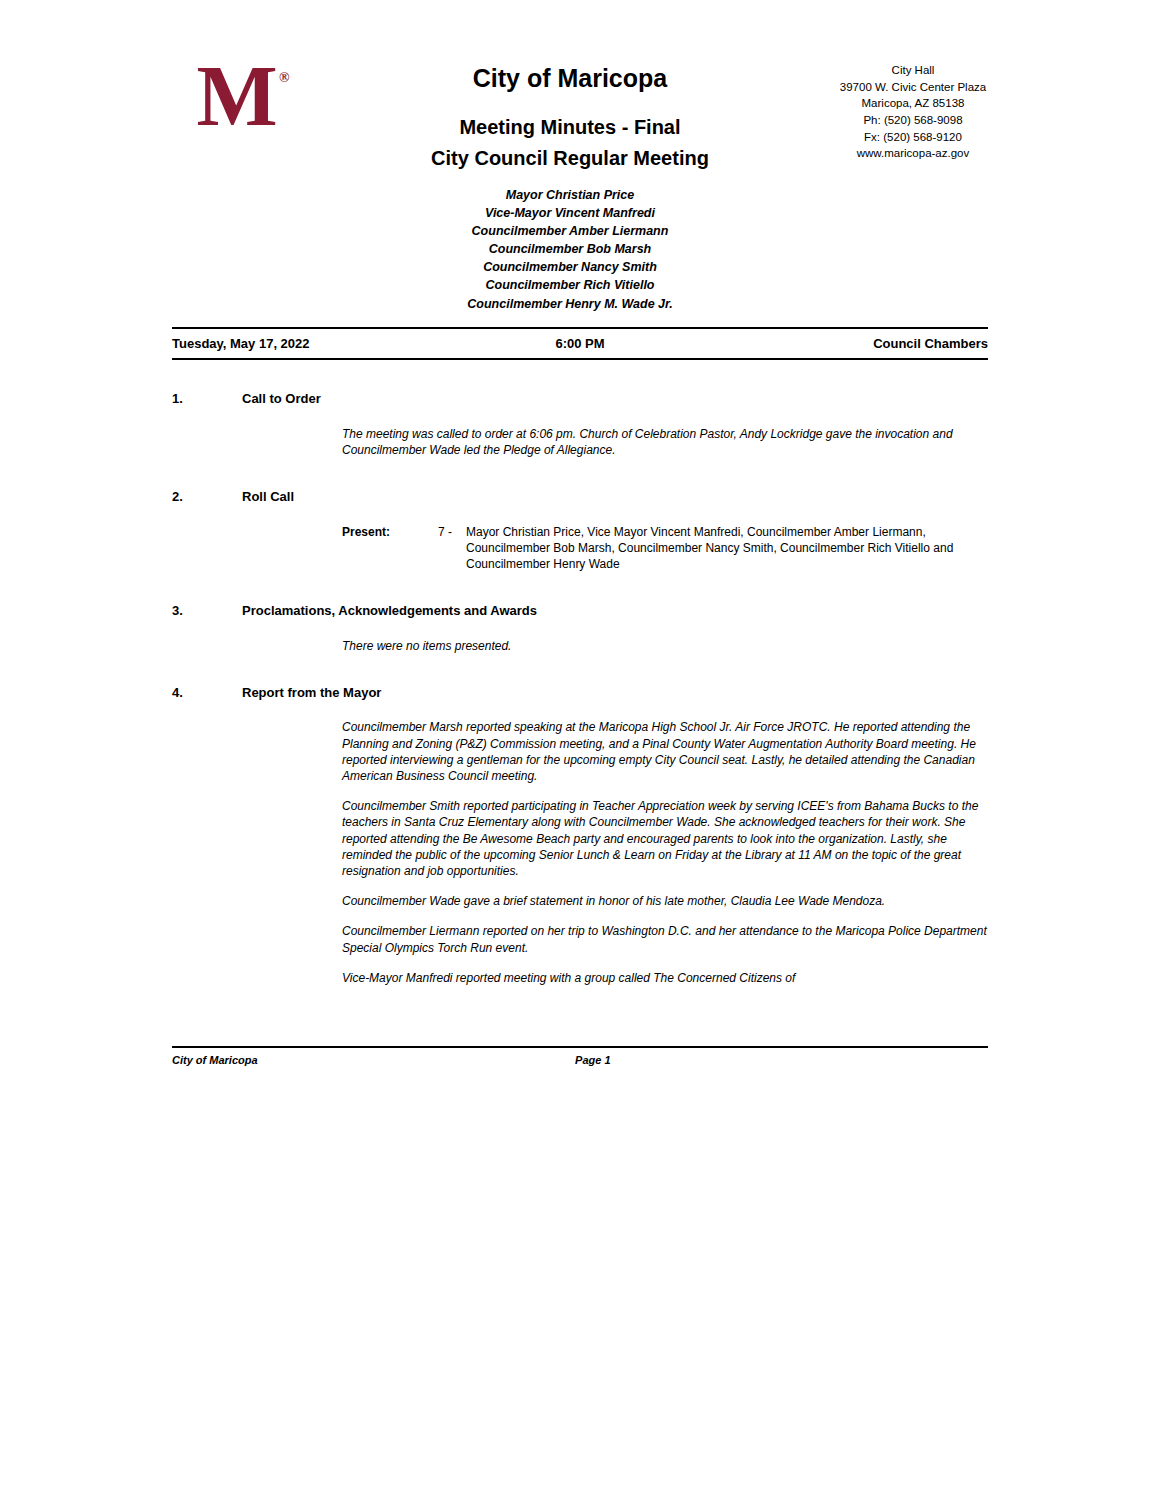M®
City of Maricopa
Meeting Minutes - Final
City Council Regular Meeting
Mayor Christian Price
Vice-Mayor Vincent Manfredi
Councilmember Amber Liermann
Councilmember Bob Marsh
Councilmember Nancy Smith
Councilmember Rich Vitiello
Councilmember Henry M. Wade Jr.
City Hall
39700 W. Civic Center Plaza
Maricopa, AZ 85138
Ph: (520) 568-9098
Fx: (520) 568-9120
www.maricopa-az.gov
Tuesday, May 17, 2022
6:00 PM
Council Chambers
1.
Call to Order
The meeting was called to order at 6:06 pm. Church of Celebration Pastor, Andy Lockridge gave the invocation and Councilmember Wade led the Pledge of Allegiance.
2.
Roll Call
Present:
7 -
Mayor Christian Price, Vice Mayor Vincent Manfredi, Councilmember Amber Liermann, Councilmember Bob Marsh, Councilmember Nancy Smith, Councilmember Rich Vitiello and Councilmember Henry Wade
3.
Proclamations, Acknowledgements and Awards
There were no items presented.
4.
Report from the Mayor
Councilmember Marsh reported speaking at the Maricopa High School Jr. Air Force JROTC. He reported attending the Planning and Zoning (P&Z) Commission meeting, and a Pinal County Water Augmentation Authority Board meeting. He reported interviewing a gentleman for the upcoming empty City Council seat. Lastly, he detailed attending the Canadian American Business Council meeting.
Councilmember Smith reported participating in Teacher Appreciation week by serving ICEE's from Bahama Bucks to the teachers in Santa Cruz Elementary along with Councilmember Wade. She acknowledged teachers for their work. She reported attending the Be Awesome Beach party and encouraged parents to look into the organization. Lastly, she reminded the public of the upcoming Senior Lunch & Learn on Friday at the Library at 11 AM on the topic of the great resignation and job opportunities.
Councilmember Wade gave a brief statement in honor of his late mother, Claudia Lee Wade Mendoza.
Councilmember Liermann reported on her trip to Washington D.C. and her attendance to the Maricopa Police Department Special Olympics Torch Run event.
Vice-Mayor Manfredi reported meeting with a group called The Concerned Citizens of
City of Maricopa
Page 1